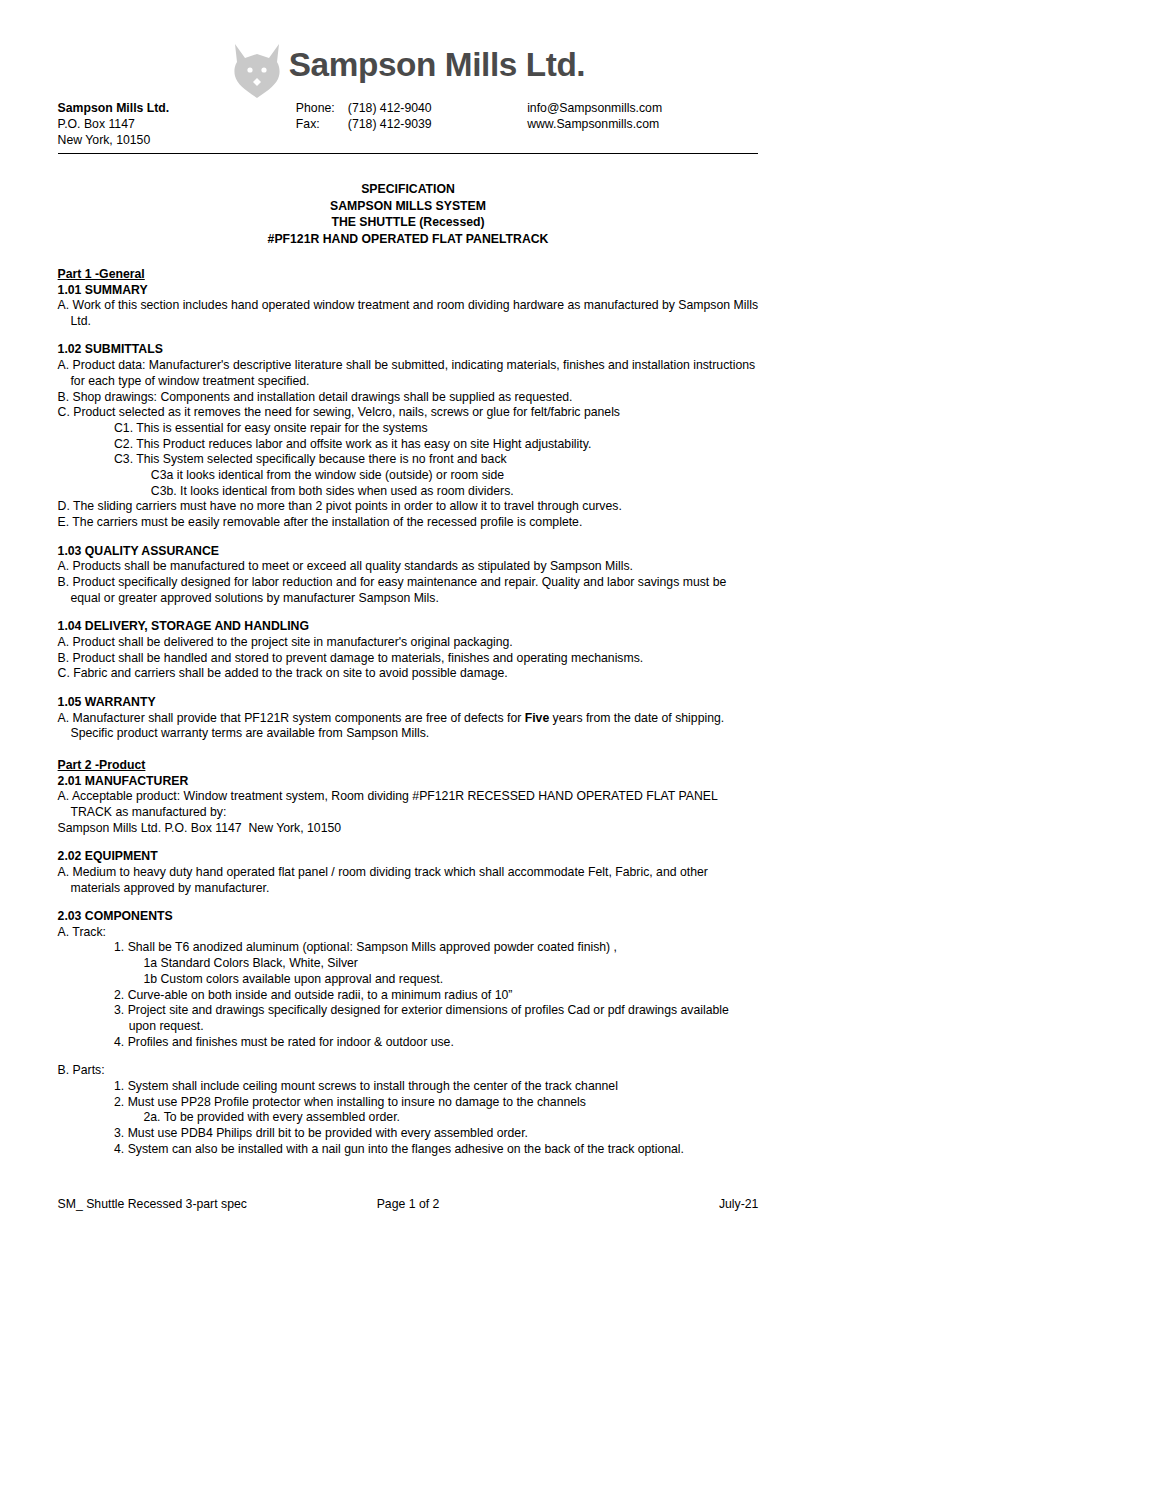Sampson Mills Ltd.
| Sampson Mills Ltd. P.O. Box 1147 New York, 10150 | Phone: (718) 412-9040 Fax: (718) 412-9039 | info@Sampsonmills.com www.Sampsonmills.com |
SPECIFICATION
SAMPSON MILLS SYSTEM
THE SHUTTLE (Recessed)
#PF121R HAND OPERATED FLAT PANELTRACK
Part 1 -General
1.01 SUMMARY
A. Work of this section includes hand operated window treatment and room dividing hardware as manufactured by Sampson Mills Ltd.
1.02 SUBMITTALS
A. Product data: Manufacturer's descriptive literature shall be submitted, indicating materials, finishes and installation instructions for each type of window treatment specified.
B. Shop drawings: Components and installation detail drawings shall be supplied as requested.
C. Product selected as it removes the need for sewing, Velcro, nails, screws or glue for felt/fabric panels
C1. This is essential for easy onsite repair for the systems
C2. This Product reduces labor and offsite work as it has easy on site Hight adjustability.
C3. This System selected specifically because there is no front and back
C3a it looks identical from the window side (outside) or room side
C3b. It looks identical from both sides when used as room dividers.
D. The sliding carriers must have no more than 2 pivot points in order to allow it to travel through curves.
E. The carriers must be easily removable after the installation of the recessed profile is complete.
1.03 QUALITY ASSURANCE
A. Products shall be manufactured to meet or exceed all quality standards as stipulated by Sampson Mills.
B. Product specifically designed for labor reduction and for easy maintenance and repair. Quality and labor savings must be equal or greater approved solutions by manufacturer Sampson Mils.
1.04 DELIVERY, STORAGE AND HANDLING
A. Product shall be delivered to the project site in manufacturer's original packaging.
B. Product shall be handled and stored to prevent damage to materials, finishes and operating mechanisms.
C. Fabric and carriers shall be added to the track on site to avoid possible damage.
1.05 WARRANTY
A. Manufacturer shall provide that PF121R system components are free of defects for Five years from the date of shipping. Specific product warranty terms are available from Sampson Mills.
Part 2 -Product
2.01 MANUFACTURER
A. Acceptable product: Window treatment system, Room dividing #PF121R RECESSED HAND OPERATED FLAT PANEL TRACK as manufactured by:
Sampson Mills Ltd. P.O. Box 1147 New York, 10150
2.02 EQUIPMENT
A. Medium to heavy duty hand operated flat panel / room dividing track which shall accommodate Felt, Fabric, and other materials approved by manufacturer.
2.03 COMPONENTS
A. Track:
1. Shall be T6 anodized aluminum (optional: Sampson Mills approved powder coated finish) ,
1a Standard Colors Black, White, Silver
1b Custom colors available upon approval and request.
2. Curve-able on both inside and outside radii, to a minimum radius of 10”
3. Project site and drawings specifically designed for exterior dimensions of profiles Cad or pdf drawings available upon request.
4. Profiles and finishes must be rated for indoor & outdoor use.
B. Parts:
1. System shall include ceiling mount screws to install through the center of the track channel
2. Must use PP28 Profile protector when installing to insure no damage to the channels
2a. To be provided with every assembled order.
3. Must use PDB4 Philips drill bit to be provided with every assembled order.
4. System can also be installed with a nail gun into the flanges adhesive on the back of the track optional.
SM_ Shuttle Recessed 3-part spec
Page 1 of 2
July-21